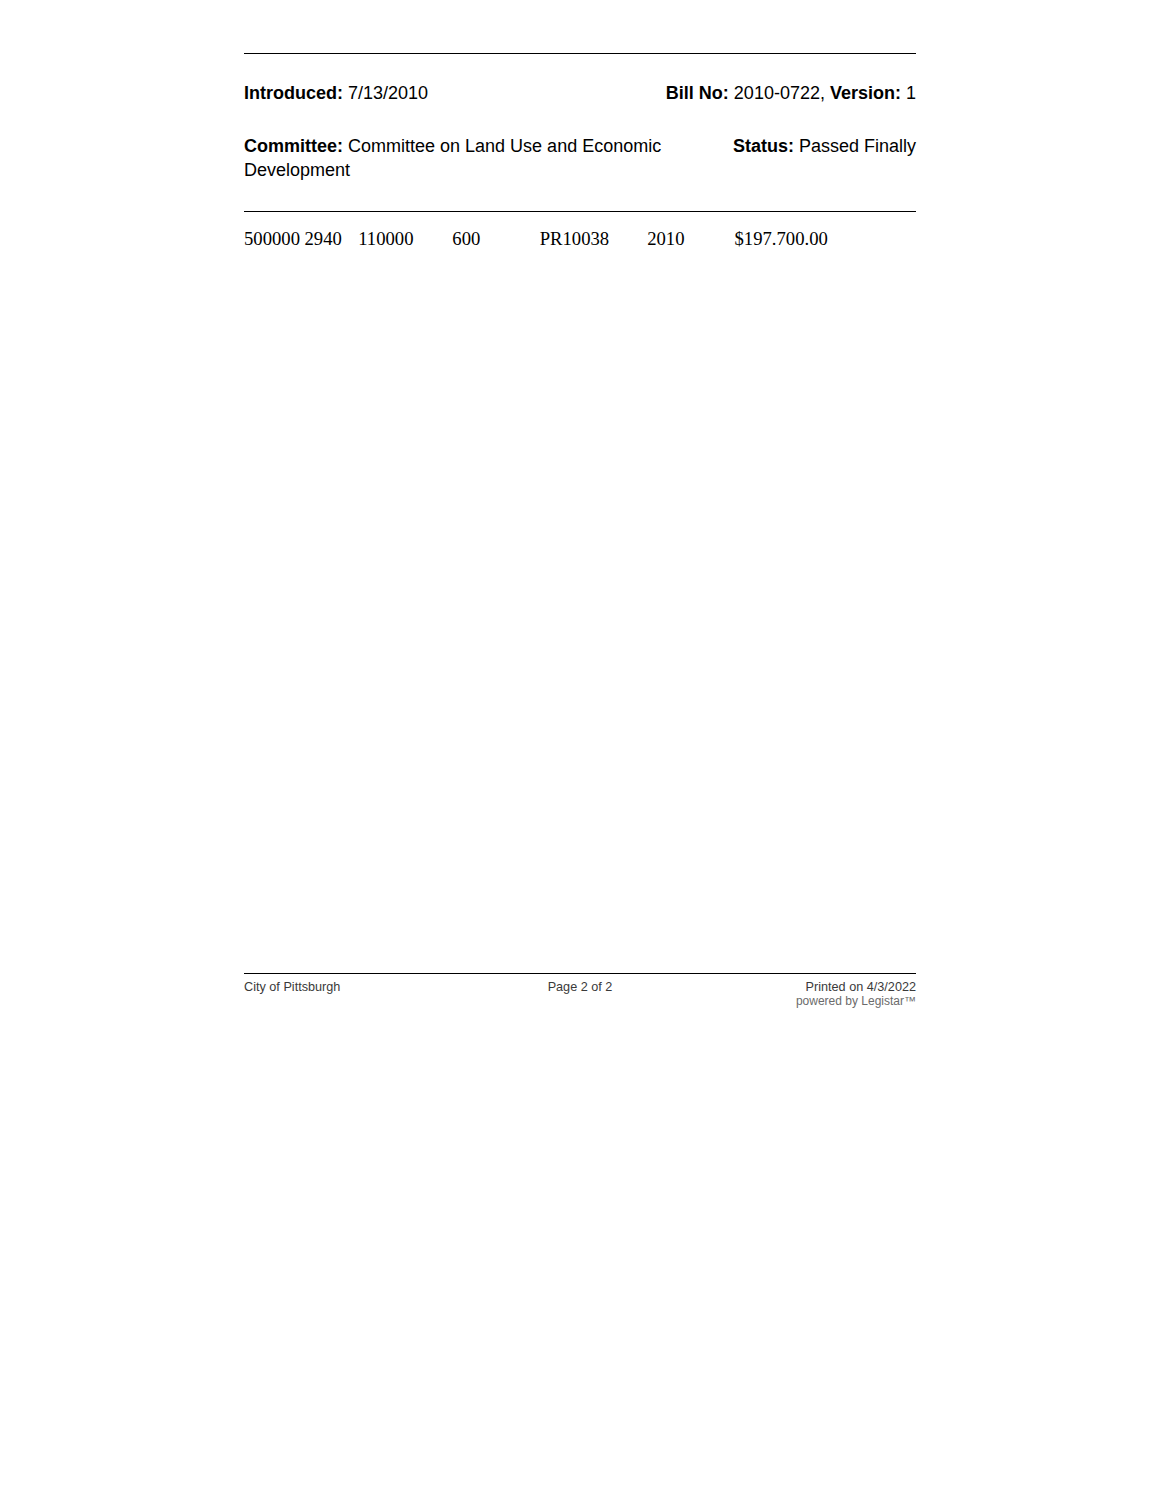Introduced: 7/13/2010
Bill No: 2010-0722, Version: 1
Committee: Committee on Land Use and Economic Development
Status: Passed Finally
| 500000 | 2940 | 110000 | 600 | PR10038 | 2010 | $197.700.00 |
City of Pittsburgh
Page 2 of 2
Printed on 4/3/2022 powered by Legistar™